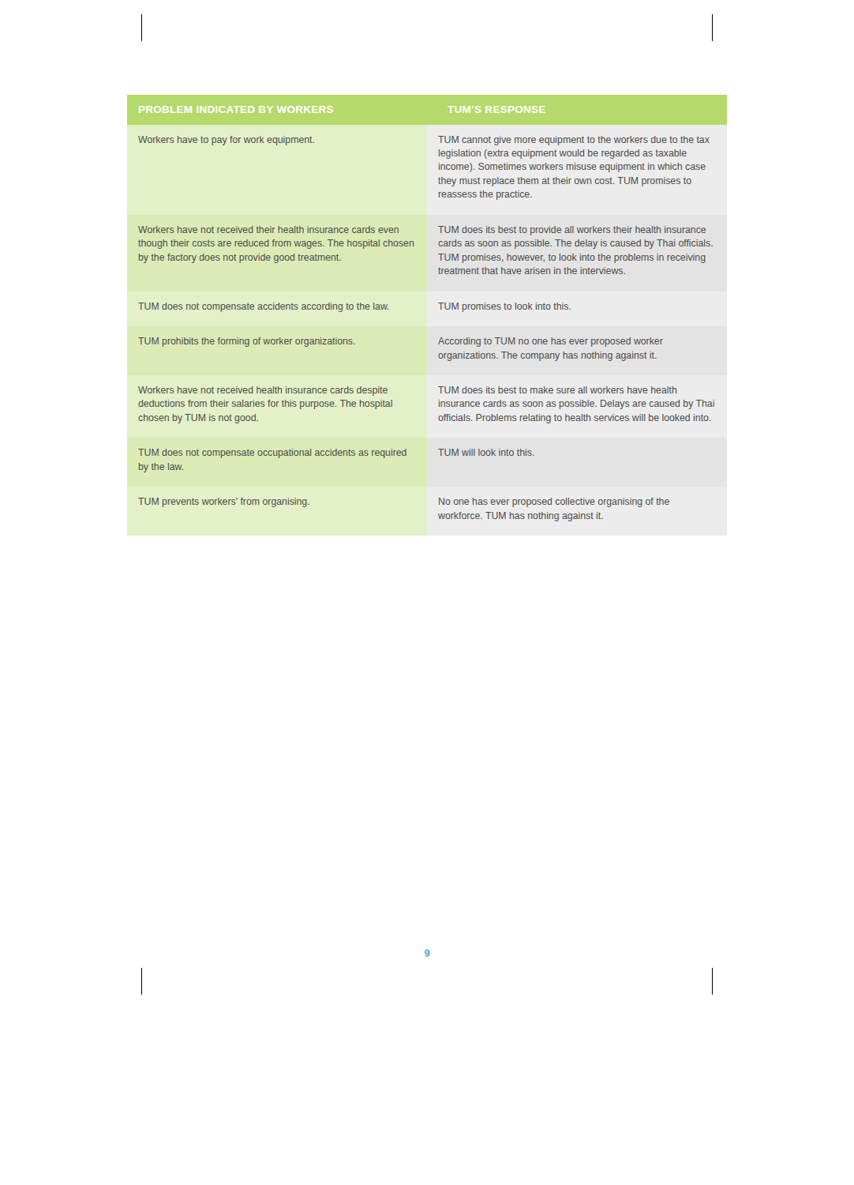| Problem indicated by workers | TUM’s response |
| --- | --- |
| Workers have to pay for work equipment. | TUM cannot give more equipment to the workers due to the tax legislation (extra equipment would be regarded as taxable income). Sometimes workers misuse equipment in which case they must replace them at their own cost. TUM promises to reassess the practice. |
| Workers have not received their health insurance cards even though their costs are reduced from wages. The hospital chosen by the factory does not provide good treatment. | TUM does its best to provide all workers their health insurance cards as soon as possible. The delay is caused by Thai officials. TUM promises, however, to look into the problems in receiving treatment that have arisen in the interviews. |
| TUM does not compensate accidents according to the law. | TUM promises to look into this. |
| TUM prohibits the forming of worker organizations. | According to TUM no one has ever proposed worker organizations. The company has nothing against it. |
| Workers have not received health insurance cards despite deductions from their salaries for this purpose. The hospital chosen by TUM is not good. | TUM does its best to make sure all workers have health insurance cards as soon as possible. Delays are caused by Thai officials. Problems relating to health services will be looked into. |
| TUM does not compensate occupational accidents as required by the law. | TUM will look into this. |
| TUM prevents workers' from organising. | No one has ever proposed collective organising of the workforce. TUM has nothing against it. |
9